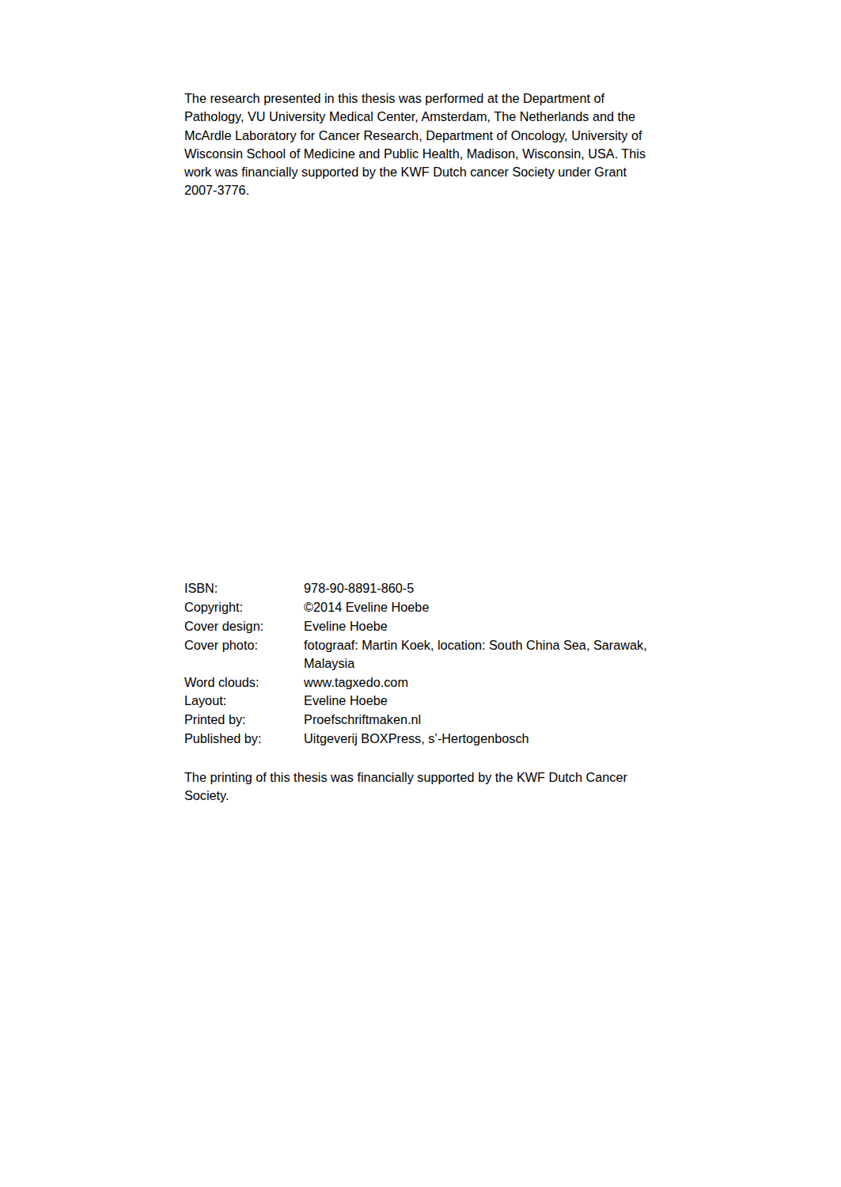The research presented in this thesis was performed at the Department of Pathology, VU University Medical Center, Amsterdam, The Netherlands and the McArdle Laboratory for Cancer Research, Department of Oncology, University of Wisconsin School of Medicine and Public Health, Madison, Wisconsin, USA. This work was financially supported by the KWF Dutch cancer Society under Grant 2007-3776.
| ISBN: | 978-90-8891-860-5 |
| Copyright: | ©2014 Eveline Hoebe |
| Cover design: | Eveline Hoebe |
| Cover photo: | fotograaf: Martin Koek, location: South China Sea, Sarawak, Malaysia |
| Word clouds: | www.tagxedo.com |
| Layout: | Eveline Hoebe |
| Printed by: | Proefschriftmaken.nl |
| Published by: | Uitgeverij BOXPress, s’-Hertogenbosch |
The printing of this thesis was financially supported by the KWF Dutch Cancer Society.